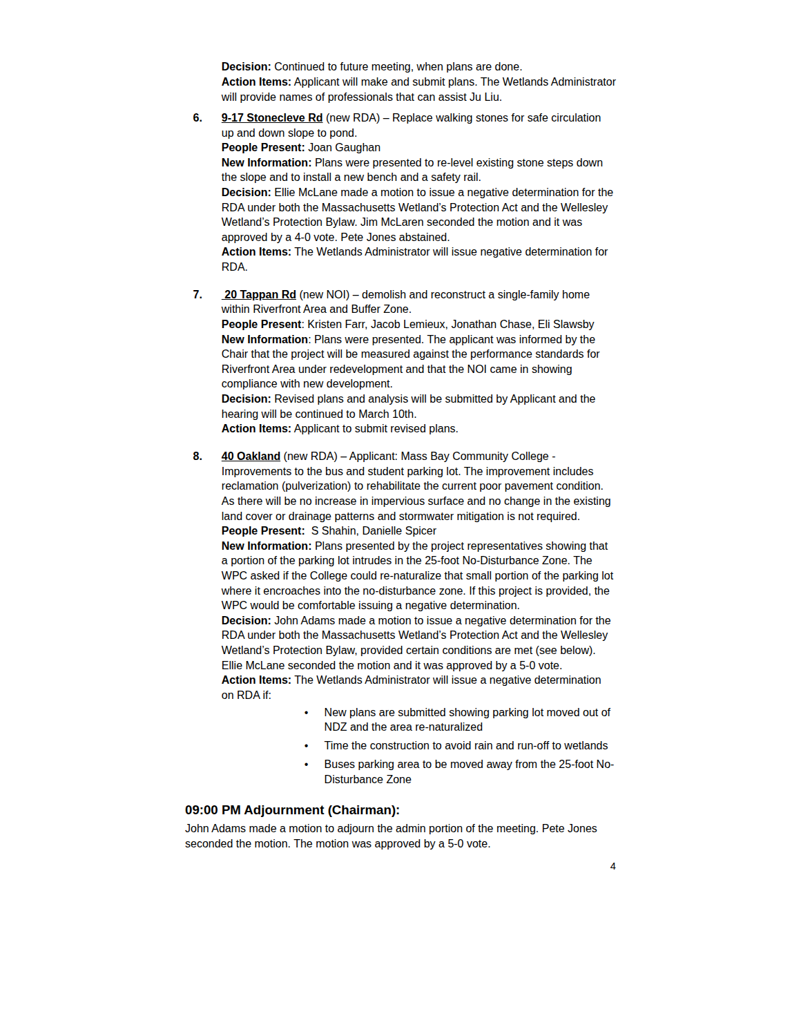Decision: Continued to future meeting, when plans are done.
Action Items: Applicant will make and submit plans. The Wetlands Administrator will provide names of professionals that can assist Ju Liu.
6.
9-17 Stonecleve Rd (new RDA) – Replace walking stones for safe circulation up and down slope to pond.
People Present: Joan Gaughan
New Information: Plans were presented to re-level existing stone steps down the slope and to install a new bench and a safety rail.
Decision: Ellie McLane made a motion to issue a negative determination for the RDA under both the Massachusetts Wetland’s Protection Act and the Wellesley Wetland’s Protection Bylaw. Jim McLaren seconded the motion and it was approved by a 4-0 vote. Pete Jones abstained.
Action Items: The Wetlands Administrator will issue negative determination for RDA.
7.
20 Tappan Rd (new NOI) – demolish and reconstruct a single-family home within Riverfront Area and Buffer Zone.
People Present: Kristen Farr, Jacob Lemieux, Jonathan Chase, Eli Slawsby
New Information: Plans were presented. The applicant was informed by the Chair that the project will be measured against the performance standards for Riverfront Area under redevelopment and that the NOI came in showing compliance with new development.
Decision: Revised plans and analysis will be submitted by Applicant and the hearing will be continued to March 10th.
Action Items: Applicant to submit revised plans.
8.
40 Oakland (new RDA) – Applicant: Mass Bay Community College - Improvements to the bus and student parking lot. The improvement includes reclamation (pulverization) to rehabilitate the current poor pavement condition. As there will be no increase in impervious surface and no change in the existing land cover or drainage patterns and stormwater mitigation is not required.
People Present: S Shahin, Danielle Spicer
New Information: Plans presented by the project representatives showing that a portion of the parking lot intrudes in the 25-foot No-Disturbance Zone. The WPC asked if the College could re-naturalize that small portion of the parking lot where it encroaches into the no-disturbance zone. If this project is provided, the WPC would be comfortable issuing a negative determination.
Decision: John Adams made a motion to issue a negative determination for the RDA under both the Massachusetts Wetland’s Protection Act and the Wellesley Wetland’s Protection Bylaw, provided certain conditions are met (see below). Ellie McLane seconded the motion and it was approved by a 5-0 vote.
Action Items: The Wetlands Administrator will issue a negative determination on RDA if:
New plans are submitted showing parking lot moved out of NDZ and the area re-naturalized
Time the construction to avoid rain and run-off to wetlands
Buses parking area to be moved away from the 25-foot No-Disturbance Zone
09:00 PM Adjournment (Chairman):
John Adams made a motion to adjourn the admin portion of the meeting. Pete Jones seconded the motion. The motion was approved by a 5-0 vote.
4